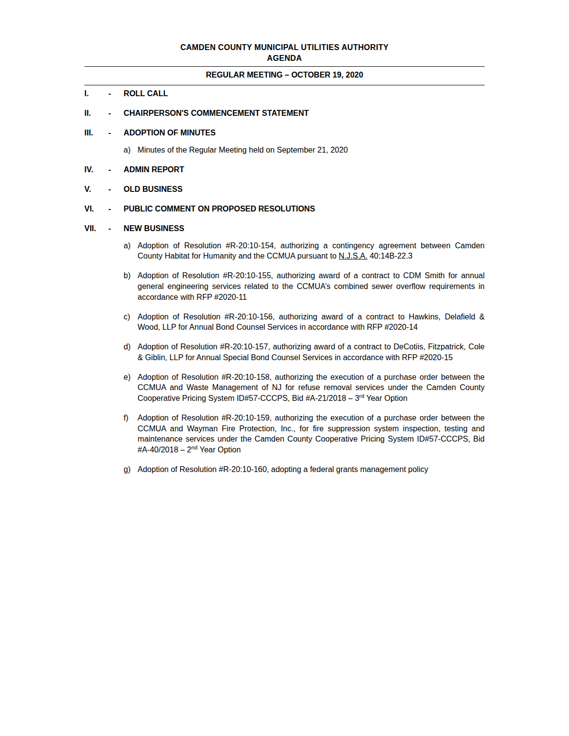CAMDEN COUNTY MUNICIPAL UTILITIES AUTHORITY AGENDA
REGULAR MEETING – OCTOBER 19, 2020
I. - ROLL CALL
II. - CHAIRPERSON'S COMMENCEMENT STATEMENT
III. - ADOPTION OF MINUTES
a) Minutes of the Regular Meeting held on September 21, 2020
IV. - ADMIN REPORT
V. - OLD BUSINESS
VI. - PUBLIC COMMENT ON PROPOSED RESOLUTIONS
VII. - NEW BUSINESS
a) Adoption of Resolution #R-20:10-154, authorizing a contingency agreement between Camden County Habitat for Humanity and the CCMUA pursuant to N.J.S.A. 40:14B-22.3
b) Adoption of Resolution #R-20:10-155, authorizing award of a contract to CDM Smith for annual general engineering services related to the CCMUA’s combined sewer overflow requirements in accordance with RFP #2020-11
c) Adoption of Resolution #R-20:10-156, authorizing award of a contract to Hawkins, Delafield & Wood, LLP for Annual Bond Counsel Services in accordance with RFP #2020-14
d) Adoption of Resolution #R-20:10-157, authorizing award of a contract to DeCotiis, Fitzpatrick, Cole & Giblin, LLP for Annual Special Bond Counsel Services in accordance with RFP #2020-15
e) Adoption of Resolution #R-20:10-158, authorizing the execution of a purchase order between the CCMUA and Waste Management of NJ for refuse removal services under the Camden County Cooperative Pricing System ID#57-CCCPS, Bid #A-21/2018 – 3rd Year Option
f) Adoption of Resolution #R-20:10-159, authorizing the execution of a purchase order between the CCMUA and Wayman Fire Protection, Inc., for fire suppression system inspection, testing and maintenance services under the Camden County Cooperative Pricing System ID#57-CCCPS, Bid #A-40/2018 – 2nd Year Option
g) Adoption of Resolution #R-20:10-160, adopting a federal grants management policy